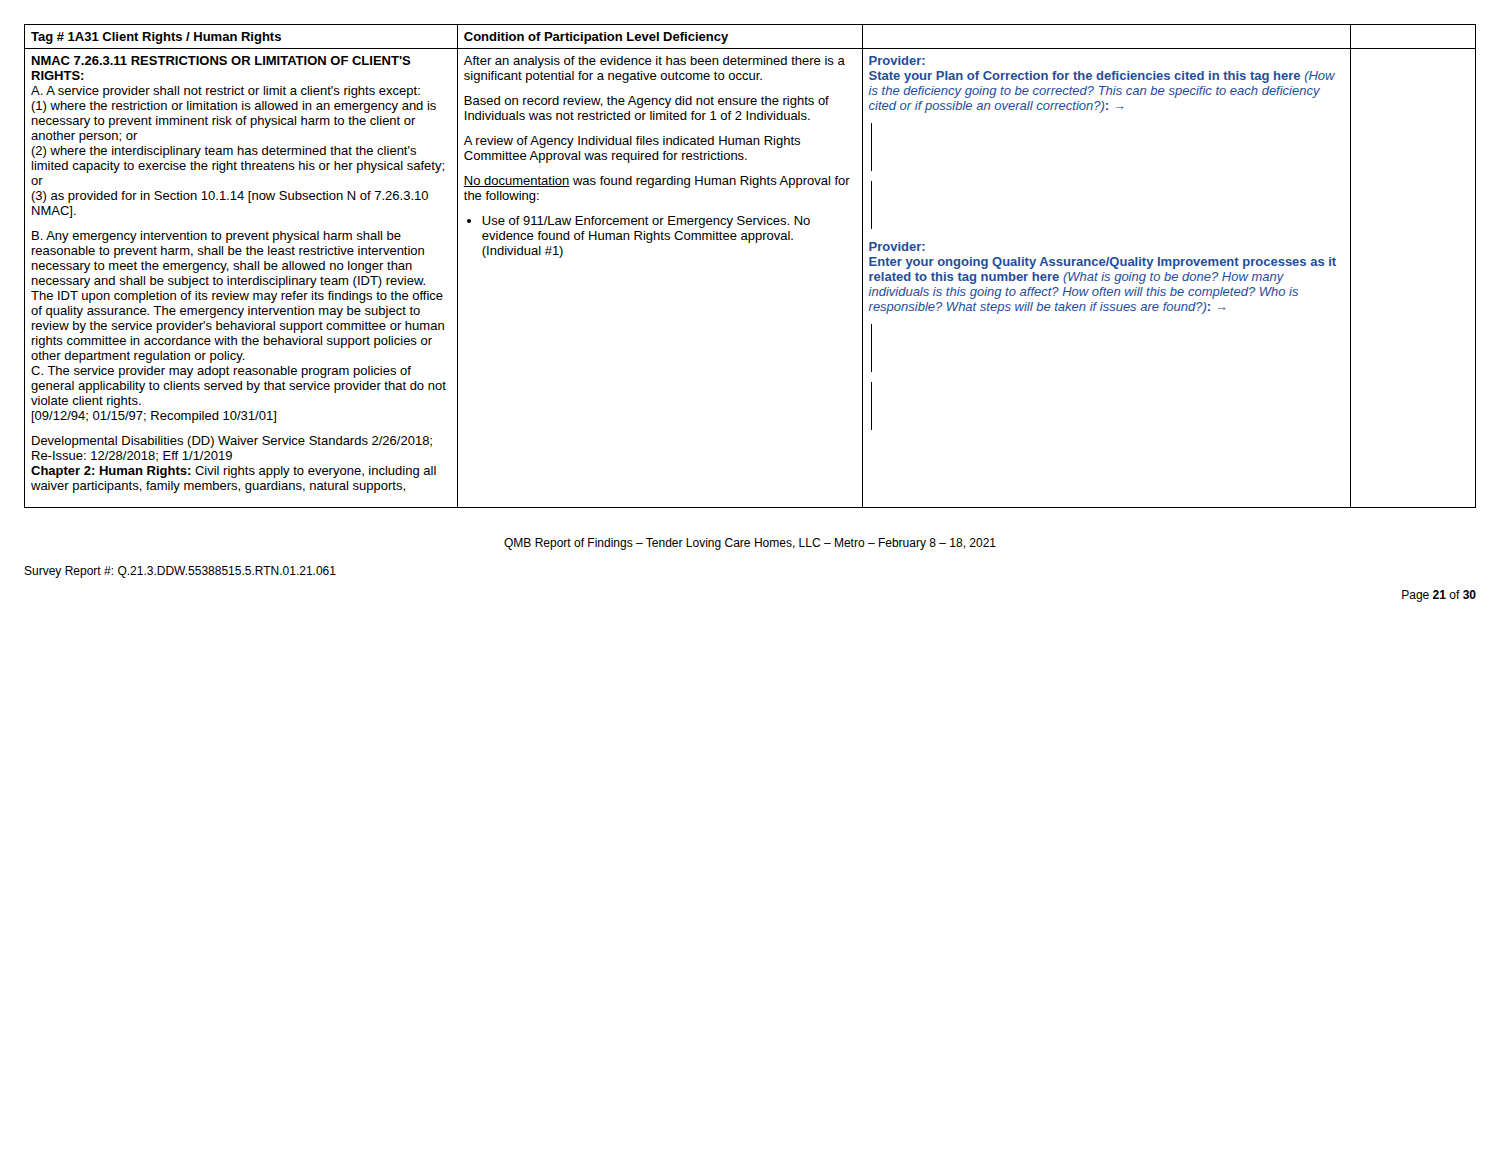| Tag # 1A31 Client Rights / Human Rights | Condition of Participation Level Deficiency | | |
| --- | --- | --- | --- |
| NMAC 7.26.3.11 RESTRICTIONS OR LIMITATION OF CLIENT'S RIGHTS: A. A service provider shall not restrict or limit a client's rights except: (1) where the restriction or limitation is allowed in an emergency and is necessary to prevent imminent risk of physical harm to the client or another person; or (2) where the interdisciplinary team has determined that the client's limited capacity to exercise the right threatens his or her physical safety; or (3) as provided for in Section 10.1.14 [now Subsection N of 7.26.3.10 NMAC]. B. Any emergency intervention to prevent physical harm shall be reasonable to prevent harm, shall be the least restrictive intervention necessary to meet the emergency, shall be allowed no longer than necessary and shall be subject to interdisciplinary team (IDT) review. The IDT upon completion of its review may refer its findings to the office of quality assurance. The emergency intervention may be subject to review by the service provider's behavioral support committee or human rights committee in accordance with the behavioral support policies or other department regulation or policy. C. The service provider may adopt reasonable program policies of general applicability to clients served by that service provider that do not violate client rights. [09/12/94; 01/15/97; Recompiled 10/31/01] Developmental Disabilities (DD) Waiver Service Standards 2/26/2018; Re-Issue: 12/28/2018; Eff 1/1/2019 Chapter 2: Human Rights: Civil rights apply to everyone, including all waiver participants, family members, guardians, natural supports, | After an analysis of the evidence it has been determined there is a significant potential for a negative outcome to occur. Based on record review, the Agency did not ensure the rights of Individuals was not restricted or limited for 1 of 2 Individuals. A review of Agency Individual files indicated Human Rights Committee Approval was required for restrictions. No documentation was found regarding Human Rights Approval for the following: Use of 911/Law Enforcement or Emergency Services. No evidence found of Human Rights Committee approval. (Individual #1) | Provider: State your Plan of Correction for the deficiencies cited in this tag here (How is the deficiency going to be corrected? This can be specific to each deficiency cited or if possible an overall correction?) : → Provider: Enter your ongoing Quality Assurance/Quality Improvement processes as it related to this tag number here (What is going to be done? How many individuals is this going to affect? How often will this be completed? Who is responsible? What steps will be taken if issues are found?) : → | |
QMB Report of Findings – Tender Loving Care Homes, LLC – Metro – February 8 – 18, 2021
Survey Report #: Q.21.3.DDW.55388515.5.RTN.01.21.061
Page 21 of 30